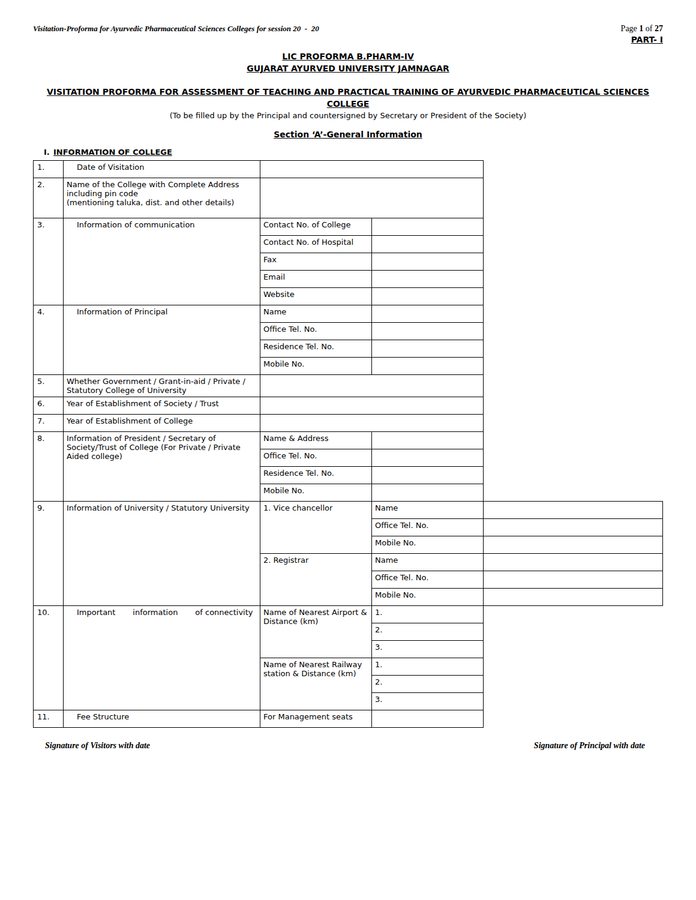Visitation-Proforma for Ayurvedic Pharmaceutical Sciences Colleges for session 20 - 20
Page 1 of 27
PART- I
LIC PROFORMA B.PHARM-IV
GUJARAT AYURVED UNIVERSITY JAMNAGAR
VISITATION PROFORMA FOR ASSESSMENT OF TEACHING AND PRACTICAL TRAINING OF AYURVEDIC PHARMACEUTICAL SCIENCES COLLEGE
(To be filled up by the Principal and countersigned by Secretary or President of the Society)
Section ‘A’-General Information
I. INFORMATION OF COLLEGE
| 1. | Date of Visitation | |
| 2. | Name of the College with Complete Address including pin code (mentioning taluka, dist. and other details) | |
| 3. | Information of communication | Contact No. of College | |
| Contact No. of Hospital | |
| Fax | |
| Email | |
| Website | |
| 4. | Information of Principal | Name | |
| Office Tel. No. | |
| Residence Tel. No. | |
| Mobile No. | |
| 5. | Whether Government / Grant-in-aid / Private / Statutory College of University | |
| 6. | Year of Establishment of Society / Trust | |
| 7. | Year of Establishment of College | |
| 8. | Information of President / Secretary of Society/Trust of College (For Private / Private Aided college) | Name & Address | |
| Office Tel. No. | |
| Residence Tel. No. | |
| Mobile No. | |
| 9. | Information of University / Statutory University | 1. Vice chancellor | Name | |
| Office Tel. No. | |
| Mobile No. | |
| 2. Registrar | Name | |
| Office Tel. No. | |
| Mobile No. | |
| 10. | Important information of connectivity | Name of Nearest Airport & Distance (km) | 1. |
| 2. |
| 3. |
| Name of Nearest Railway station & Distance (km) | 1. |
| 2. |
| 3. |
| 11. | Fee Structure | For Management seats | |
Signature of Visitors with date Signature of Principal with date